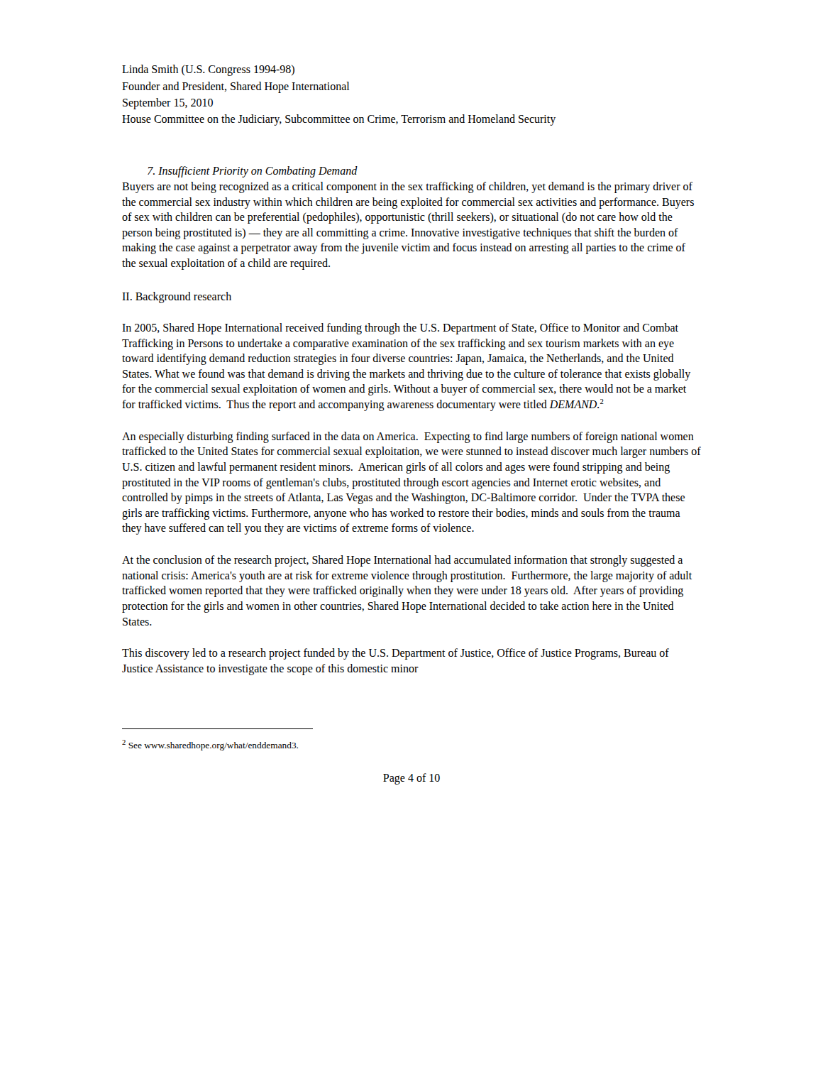Linda Smith (U.S. Congress 1994-98)
Founder and President, Shared Hope International
September 15, 2010
House Committee on the Judiciary, Subcommittee on Crime, Terrorism and Homeland Security
7. Insufficient Priority on Combating Demand
Buyers are not being recognized as a critical component in the sex trafficking of children, yet demand is the primary driver of the commercial sex industry within which children are being exploited for commercial sex activities and performance. Buyers of sex with children can be preferential (pedophiles), opportunistic (thrill seekers), or situational (do not care how old the person being prostituted is) — they are all committing a crime. Innovative investigative techniques that shift the burden of making the case against a perpetrator away from the juvenile victim and focus instead on arresting all parties to the crime of the sexual exploitation of a child are required.
II. Background research
In 2005, Shared Hope International received funding through the U.S. Department of State, Office to Monitor and Combat Trafficking in Persons to undertake a comparative examination of the sex trafficking and sex tourism markets with an eye toward identifying demand reduction strategies in four diverse countries: Japan, Jamaica, the Netherlands, and the United States. What we found was that demand is driving the markets and thriving due to the culture of tolerance that exists globally for the commercial sexual exploitation of women and girls. Without a buyer of commercial sex, there would not be a market for trafficked victims. Thus the report and accompanying awareness documentary were titled DEMAND.2
An especially disturbing finding surfaced in the data on America. Expecting to find large numbers of foreign national women trafficked to the United States for commercial sexual exploitation, we were stunned to instead discover much larger numbers of U.S. citizen and lawful permanent resident minors. American girls of all colors and ages were found stripping and being prostituted in the VIP rooms of gentleman's clubs, prostituted through escort agencies and Internet erotic websites, and controlled by pimps in the streets of Atlanta, Las Vegas and the Washington, DC-Baltimore corridor. Under the TVPA these girls are trafficking victims. Furthermore, anyone who has worked to restore their bodies, minds and souls from the trauma they have suffered can tell you they are victims of extreme forms of violence.
At the conclusion of the research project, Shared Hope International had accumulated information that strongly suggested a national crisis: America's youth are at risk for extreme violence through prostitution. Furthermore, the large majority of adult trafficked women reported that they were trafficked originally when they were under 18 years old. After years of providing protection for the girls and women in other countries, Shared Hope International decided to take action here in the United States.
This discovery led to a research project funded by the U.S. Department of Justice, Office of Justice Programs, Bureau of Justice Assistance to investigate the scope of this domestic minor
2 See www.sharedhope.org/what/enddemand3.
Page 4 of 10